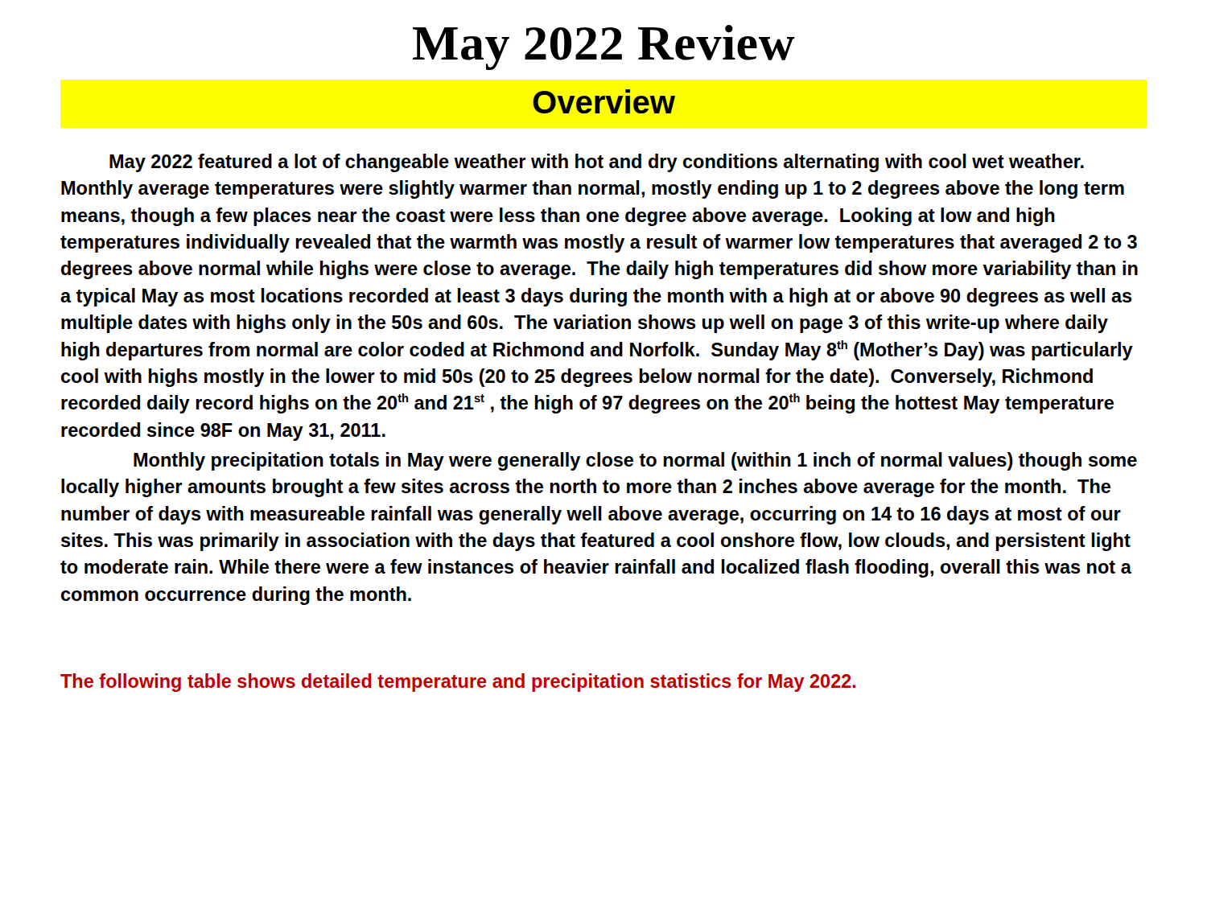May 2022 Review
Overview
May 2022 featured a lot of changeable weather with hot and dry conditions alternating with cool wet weather. Monthly average temperatures were slightly warmer than normal, mostly ending up 1 to 2 degrees above the long term means, though a few places near the coast were less than one degree above average. Looking at low and high temperatures individually revealed that the warmth was mostly a result of warmer low temperatures that averaged 2 to 3 degrees above normal while highs were close to average. The daily high temperatures did show more variability than in a typical May as most locations recorded at least 3 days during the month with a high at or above 90 degrees as well as multiple dates with highs only in the 50s and 60s. The variation shows up well on page 3 of this write-up where daily high departures from normal are color coded at Richmond and Norfolk. Sunday May 8th (Mother’s Day) was particularly cool with highs mostly in the lower to mid 50s (20 to 25 degrees below normal for the date). Conversely, Richmond recorded daily record highs on the 20th and 21st , the high of 97 degrees on the 20th being the hottest May temperature recorded since 98F on May 31, 2011.
Monthly precipitation totals in May were generally close to normal (within 1 inch of normal values) though some locally higher amounts brought a few sites across the north to more than 2 inches above average for the month. The number of days with measureable rainfall was generally well above average, occurring on 14 to 16 days at most of our sites. This was primarily in association with the days that featured a cool onshore flow, low clouds, and persistent light to moderate rain. While there were a few instances of heavier rainfall and localized flash flooding, overall this was not a common occurrence during the month.
The following table shows detailed temperature and precipitation statistics for May 2022.